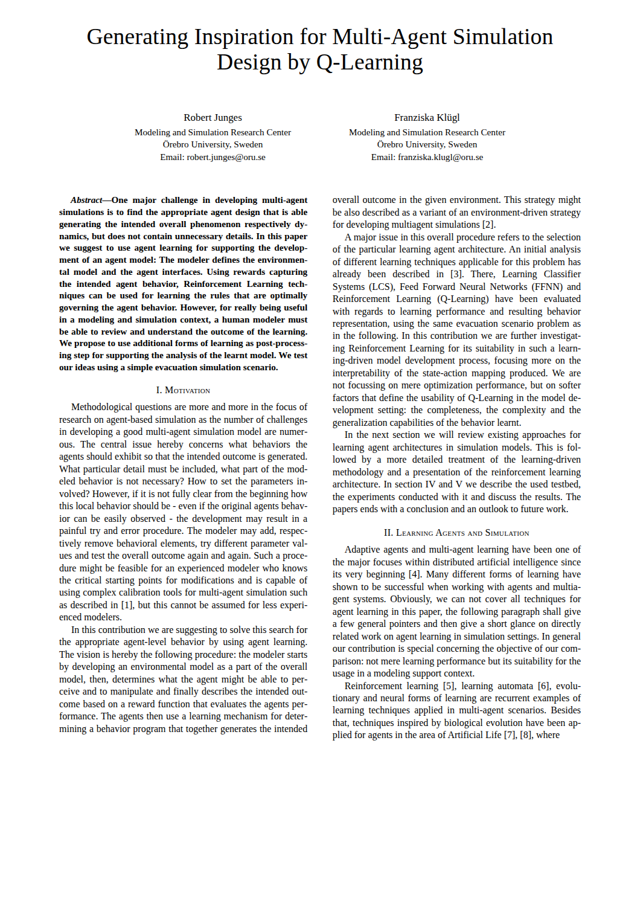Generating Inspiration for Multi-Agent Simulation
Design by Q-Learning
Robert Junges
Modeling and Simulation Research Center
Örebro University, Sweden
Email: robert.junges@oru.se
Franziska Klügl
Modeling and Simulation Research Center
Örebro University, Sweden
Email: franziska.klugl@oru.se
Abstract—One major challenge in developing multi-agent simulations is to find the appropriate agent design that is able generating the intended overall phenomenon respectively dynamics, but does not contain unnecessary details. In this paper we suggest to use agent learning for supporting the development of an agent model: The modeler defines the environmental model and the agent interfaces. Using rewards capturing the intended agent behavior, Reinforcement Learning techniques can be used for learning the rules that are optimally governing the agent behavior. However, for really being useful in a modeling and simulation context, a human modeler must be able to review and understand the outcome of the learning. We propose to use additional forms of learning as post-processing step for supporting the analysis of the learnt model. We test our ideas using a simple evacuation simulation scenario.
I. Motivation
Methodological questions are more and more in the focus of research on agent-based simulation as the number of challenges in developing a good multi-agent simulation model are numerous. The central issue hereby concerns what behaviors the agents should exhibit so that the intended outcome is generated. What particular detail must be included, what part of the modeled behavior is not necessary? How to set the parameters involved? However, if it is not fully clear from the beginning how this local behavior should be - even if the original agents behavior can be easily observed - the development may result in a painful try and error procedure. The modeler may add, respectively remove behavioral elements, try different parameter values and test the overall outcome again and again. Such a procedure might be feasible for an experienced modeler who knows the critical starting points for modifications and is capable of using complex calibration tools for multi-agent simulation such as described in [1], but this cannot be assumed for less experienced modelers.
In this contribution we are suggesting to solve this search for the appropriate agent-level behavior by using agent learning. The vision is hereby the following procedure: the modeler starts by developing an environmental model as a part of the overall model, then, determines what the agent might be able to perceive and to manipulate and finally describes the intended outcome based on a reward function that evaluates the agents performance. The agents then use a learning mechanism for determining a behavior program that together generates the intended overall outcome in the given environment. This strategy might be also described as a variant of an environment-driven strategy for developing multiagent simulations [2].
A major issue in this overall procedure refers to the selection of the particular learning agent architecture. An initial analysis of different learning techniques applicable for this problem has already been described in [3]. There, Learning Classifier Systems (LCS), Feed Forward Neural Networks (FFNN) and Reinforcement Learning (Q-Learning) have been evaluated with regards to learning performance and resulting behavior representation, using the same evacuation scenario problem as in the following. In this contribution we are further investigating Reinforcement Learning for its suitability in such a learning-driven model development process, focusing more on the interpretability of the state-action mapping produced. We are not focussing on mere optimization performance, but on softer factors that define the usability of Q-Learning in the model development setting: the completeness, the complexity and the generalization capabilities of the behavior learnt.
In the next section we will review existing approaches for learning agent architectures in simulation models. This is followed by a more detailed treatment of the learning-driven methodology and a presentation of the reinforcement learning architecture. In section IV and V we describe the used testbed, the experiments conducted with it and discuss the results. The papers ends with a conclusion and an outlook to future work.
II. Learning Agents and Simulation
Adaptive agents and multi-agent learning have been one of the major focuses within distributed artificial intelligence since its very beginning [4]. Many different forms of learning have shown to be successful when working with agents and multiagent systems. Obviously, we can not cover all techniques for agent learning in this paper, the following paragraph shall give a few general pointers and then give a short glance on directly related work on agent learning in simulation settings. In general our contribution is special concerning the objective of our comparison: not mere learning performance but its suitability for the usage in a modeling support context.
Reinforcement learning [5], learning automata [6], evolutionary and neural forms of learning are recurrent examples of learning techniques applied in multi-agent scenarios. Besides that, techniques inspired by biological evolution have been applied for agents in the area of Artificial Life [7], [8], where